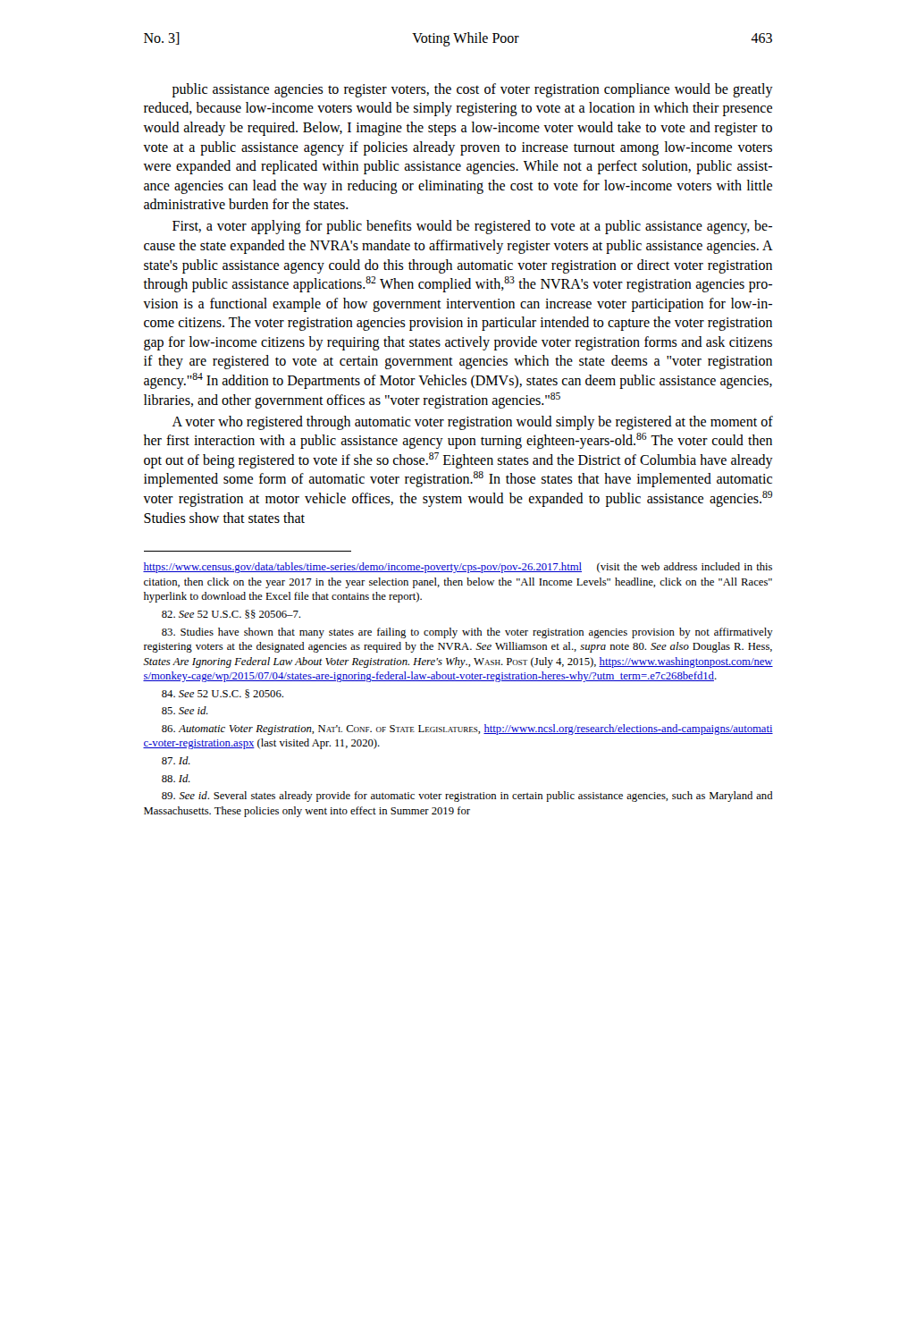No. 3] Voting While Poor 463
public assistance agencies to register voters, the cost of voter registration compliance would be greatly reduced, because low-income voters would be simply registering to vote at a location in which their presence would already be required. Below, I imagine the steps a low-income voter would take to vote and register to vote at a public assistance agency if policies already proven to increase turnout among low-income voters were expanded and replicated within public assistance agencies. While not a perfect solution, public assistance agencies can lead the way in reducing or eliminating the cost to vote for low-income voters with little administrative burden for the states.
First, a voter applying for public benefits would be registered to vote at a public assistance agency, because the state expanded the NVRA's mandate to affirmatively register voters at public assistance agencies. A state's public assistance agency could do this through automatic voter registration or direct voter registration through public assistance applications.82 When complied with,83 the NVRA's voter registration agencies provision is a functional example of how government intervention can increase voter participation for low-income citizens. The voter registration agencies provision in particular intended to capture the voter registration gap for low-income citizens by requiring that states actively provide voter registration forms and ask citizens if they are registered to vote at certain government agencies which the state deems a "voter registration agency."84 In addition to Departments of Motor Vehicles (DMVs), states can deem public assistance agencies, libraries, and other government offices as "voter registration agencies."85
A voter who registered through automatic voter registration would simply be registered at the moment of her first interaction with a public assistance agency upon turning eighteen-years-old.86 The voter could then opt out of being registered to vote if she so chose.87 Eighteen states and the District of Columbia have already implemented some form of automatic voter registration.88 In those states that have implemented automatic voter registration at motor vehicle offices, the system would be expanded to public assistance agencies.89 Studies show that states that
https://www.census.gov/data/tables/time-series/demo/income-poverty/cps-pov/pov-26.2017.html (visit the web address included in this citation, then click on the year 2017 in the year selection panel, then below the "All Income Levels" headline, click on the "All Races" hyperlink to download the Excel file that contains the report).
82. See 52 U.S.C. §§ 20506–7.
83. Studies have shown that many states are failing to comply with the voter registration agencies provision by not affirmatively registering voters at the designated agencies as required by the NVRA. See Williamson et al., supra note 80. See also Douglas R. Hess, States Are Ignoring Federal Law About Voter Registration. Here's Why., Wash. Post (July 4, 2015), https://www.washingtonpost.com/news/monkey-cage/wp/2015/07/04/states-are-ignoring-federal-law-about-voter-registration-heres-why/?utm_term=.e7c268befd1d.
84. See 52 U.S.C. § 20506.
85. See id.
86. Automatic Voter Registration, Nat'l Conf. of State Legislatures, http://www.ncsl.org/research/elections-and-campaigns/automatic-voter-registration.aspx (last visited Apr. 11, 2020).
87. Id.
88. Id.
89. See id. Several states already provide for automatic voter registration in certain public assistance agencies, such as Maryland and Massachusetts. These policies only went into effect in Summer 2019 for